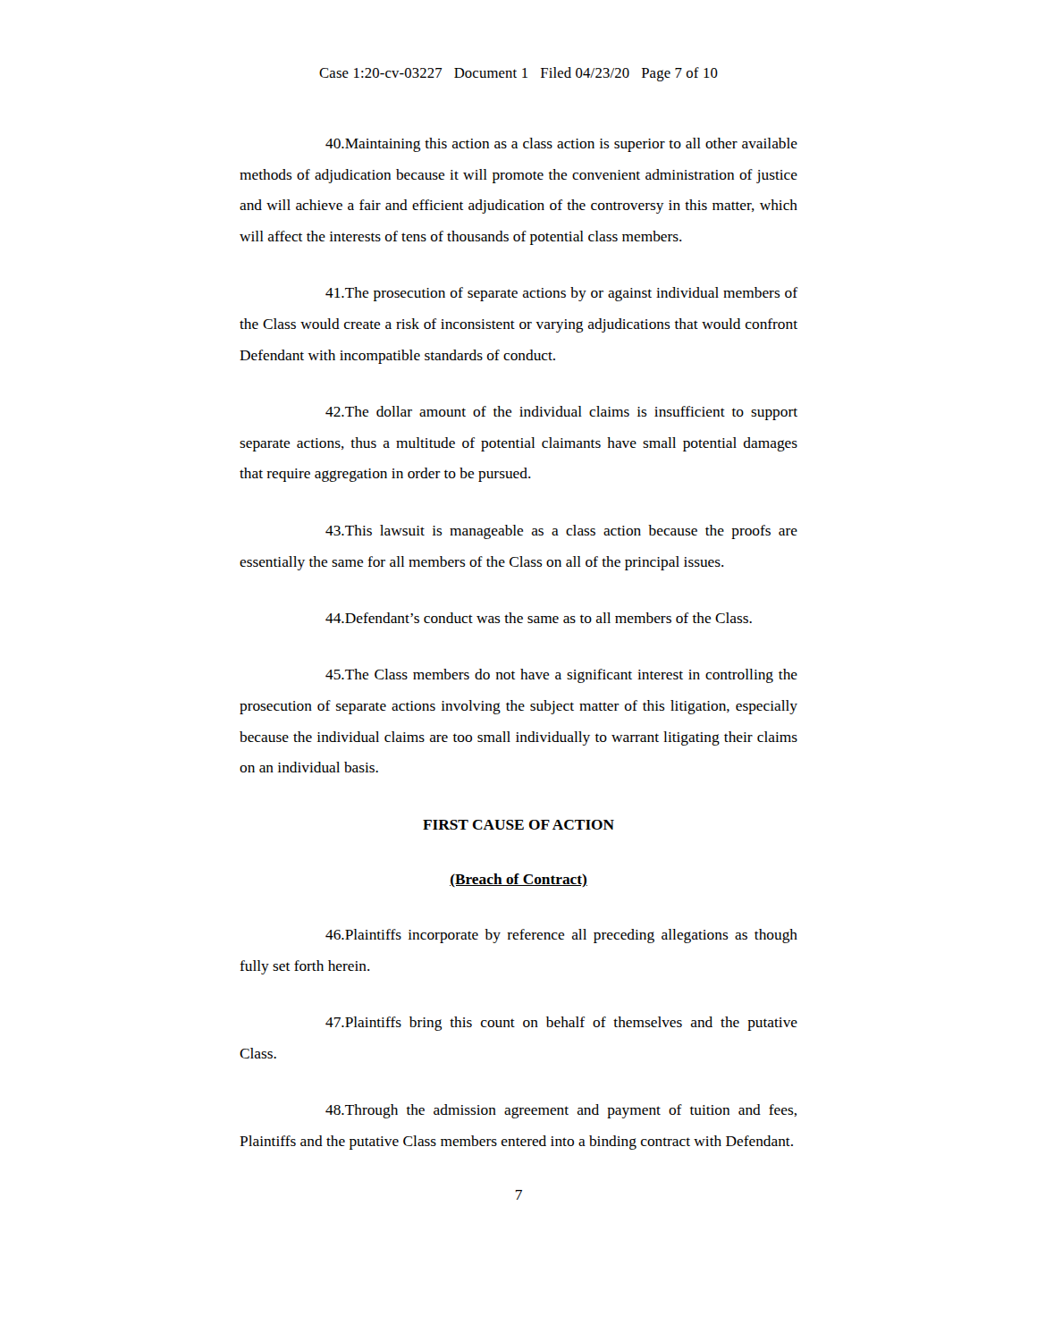Case 1:20-cv-03227 Document 1 Filed 04/23/20 Page 7 of 10
40. Maintaining this action as a class action is superior to all other available methods of adjudication because it will promote the convenient administration of justice and will achieve a fair and efficient adjudication of the controversy in this matter, which will affect the interests of tens of thousands of potential class members.
41. The prosecution of separate actions by or against individual members of the Class would create a risk of inconsistent or varying adjudications that would confront Defendant with incompatible standards of conduct.
42. The dollar amount of the individual claims is insufficient to support separate actions, thus a multitude of potential claimants have small potential damages that require aggregation in order to be pursued.
43. This lawsuit is manageable as a class action because the proofs are essentially the same for all members of the Class on all of the principal issues.
44. Defendant’s conduct was the same as to all members of the Class.
45. The Class members do not have a significant interest in controlling the prosecution of separate actions involving the subject matter of this litigation, especially because the individual claims are too small individually to warrant litigating their claims on an individual basis.
FIRST CAUSE OF ACTION
(Breach of Contract)
46. Plaintiffs incorporate by reference all preceding allegations as though fully set forth herein.
47. Plaintiffs bring this count on behalf of themselves and the putative Class.
48. Through the admission agreement and payment of tuition and fees, Plaintiffs and the putative Class members entered into a binding contract with Defendant.
7